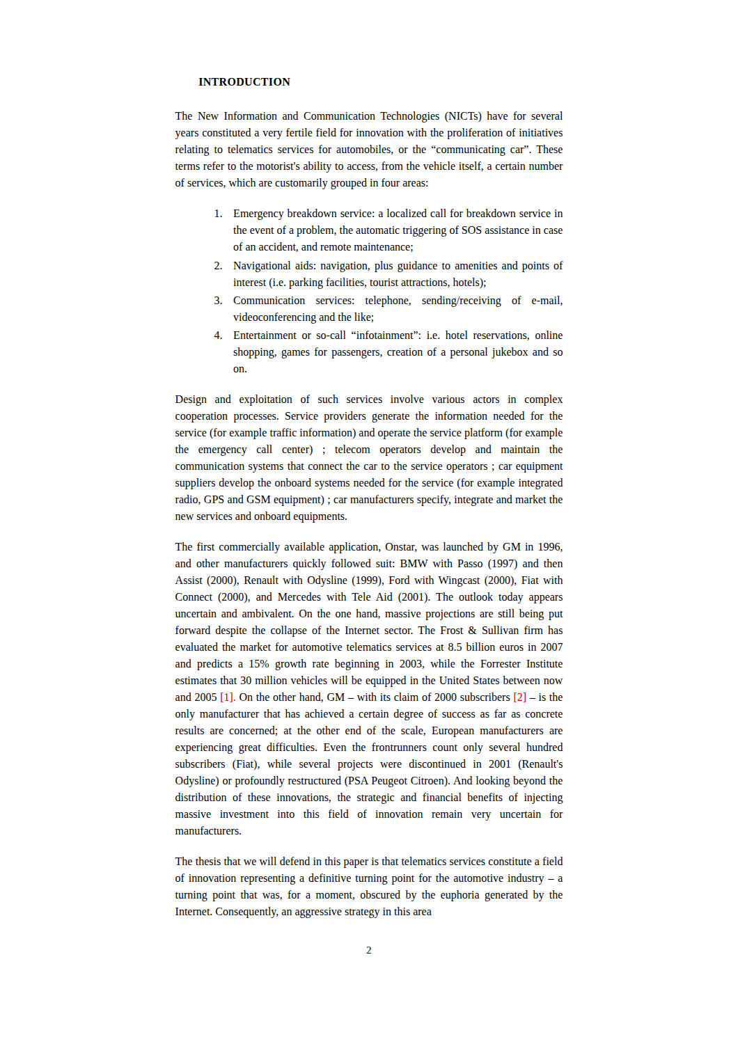INTRODUCTION
The New Information and Communication Technologies (NICTs) have for several years constituted a very fertile field for innovation with the proliferation of initiatives relating to telematics services for automobiles, or the “communicating car”. These terms refer to the motorist's ability to access, from the vehicle itself, a certain number of services, which are customarily grouped in four areas:
Emergency breakdown service: a localized call for breakdown service in the event of a problem, the automatic triggering of SOS assistance in case of an accident, and remote maintenance;
Navigational aids: navigation, plus guidance to amenities and points of interest (i.e. parking facilities, tourist attractions, hotels);
Communication services: telephone, sending/receiving of e-mail, videoconferencing and the like;
Entertainment or so-call “infotainment”: i.e. hotel reservations, online shopping, games for passengers, creation of a personal jukebox and so on.
Design and exploitation of such services involve various actors in complex cooperation processes. Service providers generate the information needed for the service (for example traffic information) and operate the service platform (for example the emergency call center) ; telecom operators develop and maintain the communication systems that connect the car to the service operators ; car equipment suppliers develop the onboard systems needed for the service (for example integrated radio, GPS and GSM equipment) ; car manufacturers specify, integrate and market the new services and onboard equipments.
The first commercially available application, Onstar, was launched by GM in 1996, and other manufacturers quickly followed suit: BMW with Passo (1997) and then Assist (2000), Renault with Odysline (1999), Ford with Wingcast (2000), Fiat with Connect (2000), and Mercedes with Tele Aid (2001). The outlook today appears uncertain and ambivalent. On the one hand, massive projections are still being put forward despite the collapse of the Internet sector. The Frost & Sullivan firm has evaluated the market for automotive telematics services at 8.5 billion euros in 2007 and predicts a 15% growth rate beginning in 2003, while the Forrester Institute estimates that 30 million vehicles will be equipped in the United States between now and 2005 [1]. On the other hand, GM – with its claim of 2000 subscribers [2] – is the only manufacturer that has achieved a certain degree of success as far as concrete results are concerned; at the other end of the scale, European manufacturers are experiencing great difficulties. Even the frontrunners count only several hundred subscribers (Fiat), while several projects were discontinued in 2001 (Renault's Odysline) or profoundly restructured (PSA Peugeot Citroen). And looking beyond the distribution of these innovations, the strategic and financial benefits of injecting massive investment into this field of innovation remain very uncertain for manufacturers.
The thesis that we will defend in this paper is that telematics services constitute a field of innovation representing a definitive turning point for the automotive industry – a turning point that was, for a moment, obscured by the euphoria generated by the Internet. Consequently, an aggressive strategy in this area
2